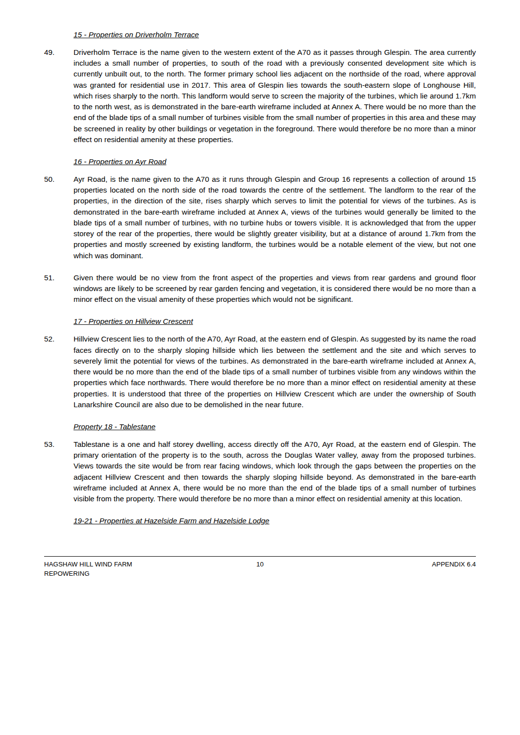15 - Properties on Driverholm Terrace
49.
Driverholm Terrace is the name given to the western extent of the A70 as it passes through Glespin. The area currently includes a small number of properties, to south of the road with a previously consented development site which is currently unbuilt out, to the north. The former primary school lies adjacent on the northside of the road, where approval was granted for residential use in 2017. This area of Glespin lies towards the south-eastern slope of Longhouse Hill, which rises sharply to the north. This landform would serve to screen the majority of the turbines, which lie around 1.7km to the north west, as is demonstrated in the bare-earth wireframe included at Annex A. There would be no more than the end of the blade tips of a small number of turbines visible from the small number of properties in this area and these may be screened in reality by other buildings or vegetation in the foreground. There would therefore be no more than a minor effect on residential amenity at these properties.
16 - Properties on Ayr Road
50.
Ayr Road, is the name given to the A70 as it runs through Glespin and Group 16 represents a collection of around 15 properties located on the north side of the road towards the centre of the settlement. The landform to the rear of the properties, in the direction of the site, rises sharply which serves to limit the potential for views of the turbines. As is demonstrated in the bare-earth wireframe included at Annex A, views of the turbines would generally be limited to the blade tips of a small number of turbines, with no turbine hubs or towers visible. It is acknowledged that from the upper storey of the rear of the properties, there would be slightly greater visibility, but at a distance of around 1.7km from the properties and mostly screened by existing landform, the turbines would be a notable element of the view, but not one which was dominant.
51.
Given there would be no view from the front aspect of the properties and views from rear gardens and ground floor windows are likely to be screened by rear garden fencing and vegetation, it is considered there would be no more than a minor effect on the visual amenity of these properties which would not be significant.
17 - Properties on Hillview Crescent
52.
Hillview Crescent lies to the north of the A70, Ayr Road, at the eastern end of Glespin. As suggested by its name the road faces directly on to the sharply sloping hillside which lies between the settlement and the site and which serves to severely limit the potential for views of the turbines. As demonstrated in the bare-earth wireframe included at Annex A, there would be no more than the end of the blade tips of a small number of turbines visible from any windows within the properties which face northwards. There would therefore be no more than a minor effect on residential amenity at these properties. It is understood that three of the properties on Hillview Crescent which are under the ownership of South Lanarkshire Council are also due to be demolished in the near future.
Property 18 - Tablestane
53.
Tablestane is a one and half storey dwelling, access directly off the A70, Ayr Road, at the eastern end of Glespin. The primary orientation of the property is to the south, across the Douglas Water valley, away from the proposed turbines. Views towards the site would be from rear facing windows, which look through the gaps between the properties on the adjacent Hillview Crescent and then towards the sharply sloping hillside beyond. As demonstrated in the bare-earth wireframe included at Annex A, there would be no more than the end of the blade tips of a small number of turbines visible from the property. There would therefore be no more than a minor effect on residential amenity at this location.
19-21 - Properties at Hazelside Farm and Hazelside Lodge
HAGSHAW HILL WIND FARM
REPOWERING
10
APPENDIX 6.4